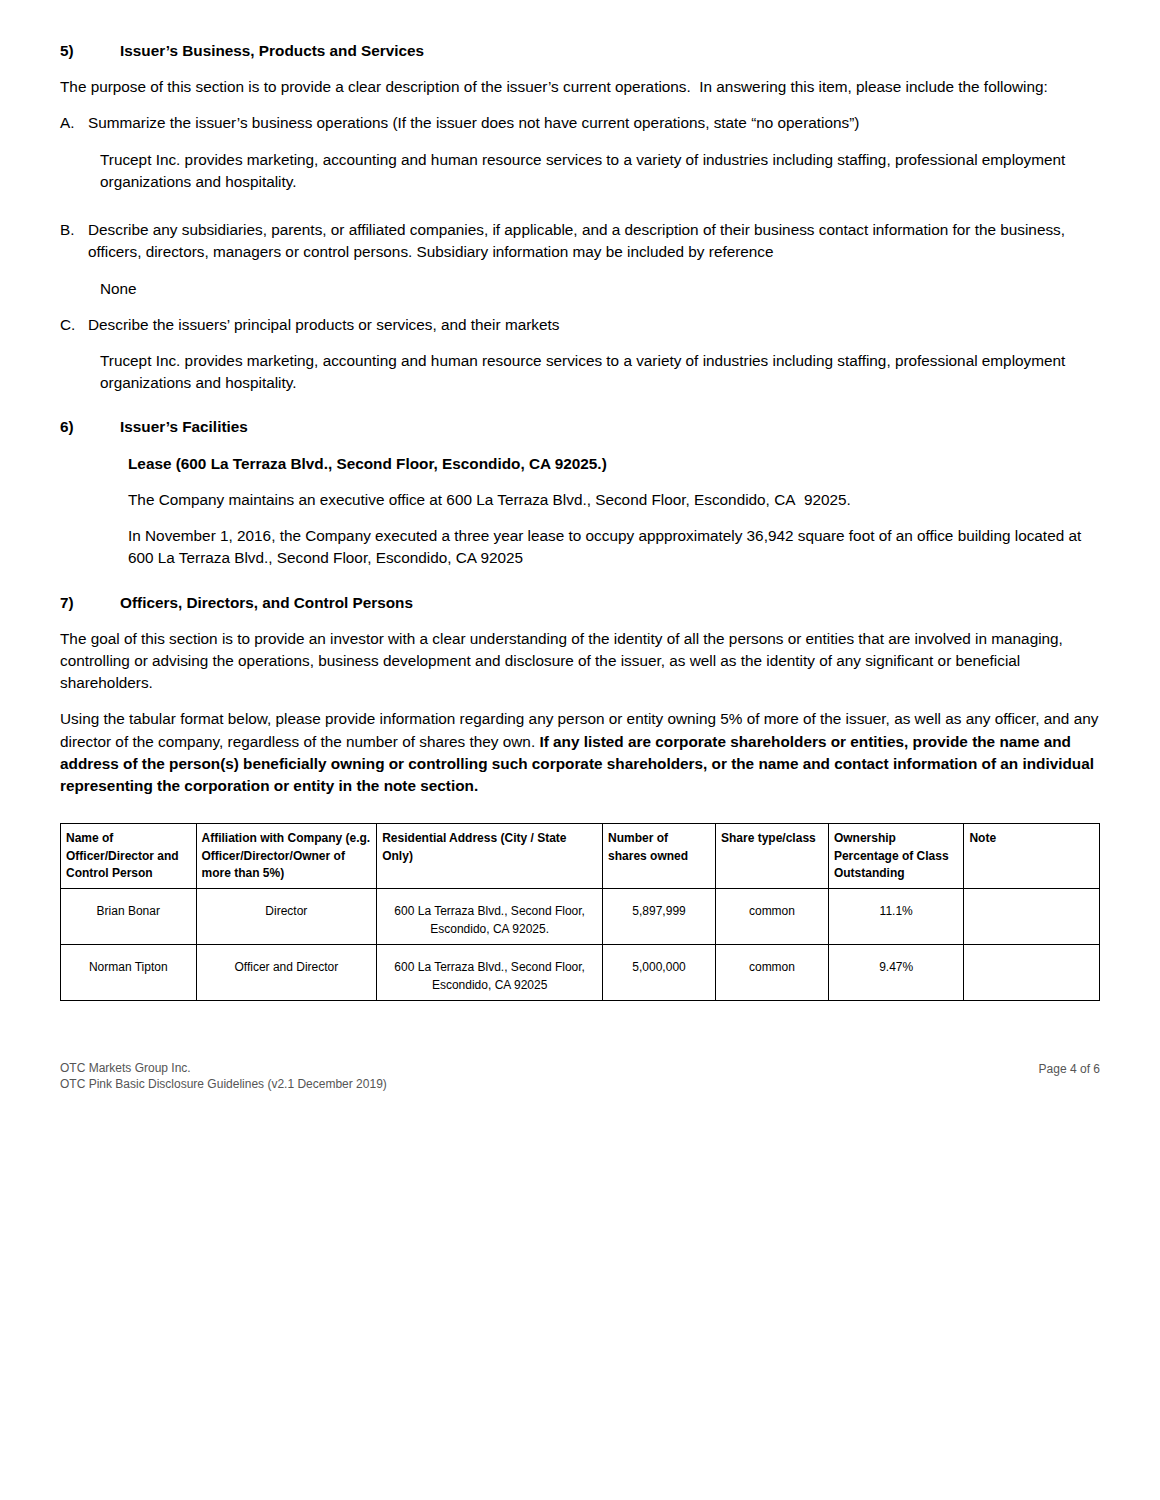5) Issuer’s Business, Products and Services
The purpose of this section is to provide a clear description of the issuer’s current operations. In answering this item, please include the following:
A. Summarize the issuer’s business operations (If the issuer does not have current operations, state “no operations”)
Trucept Inc. provides marketing, accounting and human resource services to a variety of industries including staffing, professional employment organizations and hospitality.
B. Describe any subsidiaries, parents, or affiliated companies, if applicable, and a description of their business contact information for the business, officers, directors, managers or control persons. Subsidiary information may be included by reference
None
C. Describe the issuers’ principal products or services, and their markets
Trucept Inc. provides marketing, accounting and human resource services to a variety of industries including staffing, professional employment organizations and hospitality.
6) Issuer’s Facilities
Lease (600 La Terraza Blvd., Second Floor, Escondido, CA 92025.)
The Company maintains an executive office at 600 La Terraza Blvd., Second Floor, Escondido, CA 92025.
In November 1, 2016, the Company executed a three year lease to occupy appproximately 36,942 square foot of an office building located at 600 La Terraza Blvd., Second Floor, Escondido, CA 92025
7) Officers, Directors, and Control Persons
The goal of this section is to provide an investor with a clear understanding of the identity of all the persons or entities that are involved in managing, controlling or advising the operations, business development and disclosure of the issuer, as well as the identity of any significant or beneficial shareholders.
Using the tabular format below, please provide information regarding any person or entity owning 5% of more of the issuer, as well as any officer, and any director of the company, regardless of the number of shares they own. If any listed are corporate shareholders or entities, provide the name and address of the person(s) beneficially owning or controlling such corporate shareholders, or the name and contact information of an individual representing the corporation or entity in the note section.
| Name of Officer/Director and Control Person | Affiliation with Company (e.g. Officer/Director/Owner of more than 5%) | Residential Address (City / State Only) | Number of shares owned | Share type/class | Ownership Percentage of Class Outstanding | Note |
| --- | --- | --- | --- | --- | --- | --- |
| Brian Bonar | Director | 600 La Terraza Blvd., Second Floor, Escondido, CA 92025. | 5,897,999 | common | 11.1% | |
| Norman Tipton | Officer and Director | 600 La Terraza Blvd., Second Floor, Escondido, CA 92025 | 5,000,000 | common | 9.47% | |
OTC Markets Group Inc.
OTC Pink Basic Disclosure Guidelines (v2.1 December 2019)
Page 4 of 6